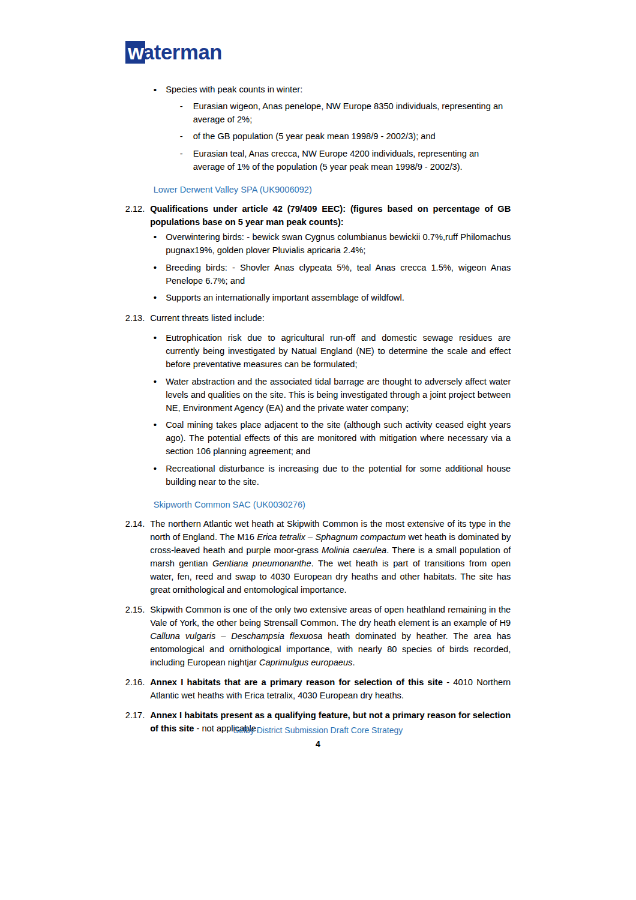waterman
Species with peak counts in winter:
Eurasian wigeon, Anas penelope, NW Europe 8350 individuals, representing an average of 2%;
of the GB population (5 year peak mean 1998/9 - 2002/3); and
Eurasian teal, Anas crecca, NW Europe 4200 individuals, representing an average of 1% of the population (5 year peak mean 1998/9 - 2002/3).
Lower Derwent Valley SPA (UK9006092)
2.12.
Qualifications under article 42 (79/409 EEC): (figures based on percentage of GB populations base on 5 year man peak counts):
Overwintering birds: - bewick swan Cygnus columbianus bewickii 0.7%,ruff Philomachus pugnax19%, golden plover Pluvialis apricaria 2.4%;
Breeding birds: - Shovler Anas clypeata 5%, teal Anas crecca 1.5%, wigeon Anas Penelope 6.7%; and
Supports an internationally important assemblage of wildfowl.
2.13.
Current threats listed include:
Eutrophication risk due to agricultural run-off and domestic sewage residues are currently being investigated by Natual England (NE) to determine the scale and effect before preventative measures can be formulated;
Water abstraction and the associated tidal barrage are thought to adversely affect water levels and qualities on the site. This is being investigated through a joint project between NE, Environment Agency (EA) and the private water company;
Coal mining takes place adjacent to the site (although such activity ceased eight years ago). The potential effects of this are monitored with mitigation where necessary via a section 106 planning agreement; and
Recreational disturbance is increasing due to the potential for some additional house building near to the site.
Skipworth Common SAC (UK0030276)
2.14.
The northern Atlantic wet heath at Skipwith Common is the most extensive of its type in the north of England. The M16 Erica tetralix – Sphagnum compactum wet heath is dominated by cross-leaved heath and purple moor-grass Molinia caerulea. There is a small population of marsh gentian Gentiana pneumonanthe. The wet heath is part of transitions from open water, fen, reed and swap to 4030 European dry heaths and other habitats. The site has great ornithological and entomological importance.
2.15.
Skipwith Common is one of the only two extensive areas of open heathland remaining in the Vale of York, the other being Strensall Common. The dry heath element is an example of H9 Calluna vulgaris – Deschampsia flexuosa heath dominated by heather. The area has entomological and ornithological importance, with nearly 80 species of birds recorded, including European nightjar Caprimulgus europaeus.
2.16.
Annex I habitats that are a primary reason for selection of this site - 4010 Northern Atlantic wet heaths with Erica tetralix, 4030 European dry heaths.
2.17.
Annex I habitats present as a qualifying feature, but not a primary reason for selection of this site - not applicable.
Selby District Submission Draft Core Strategy
4